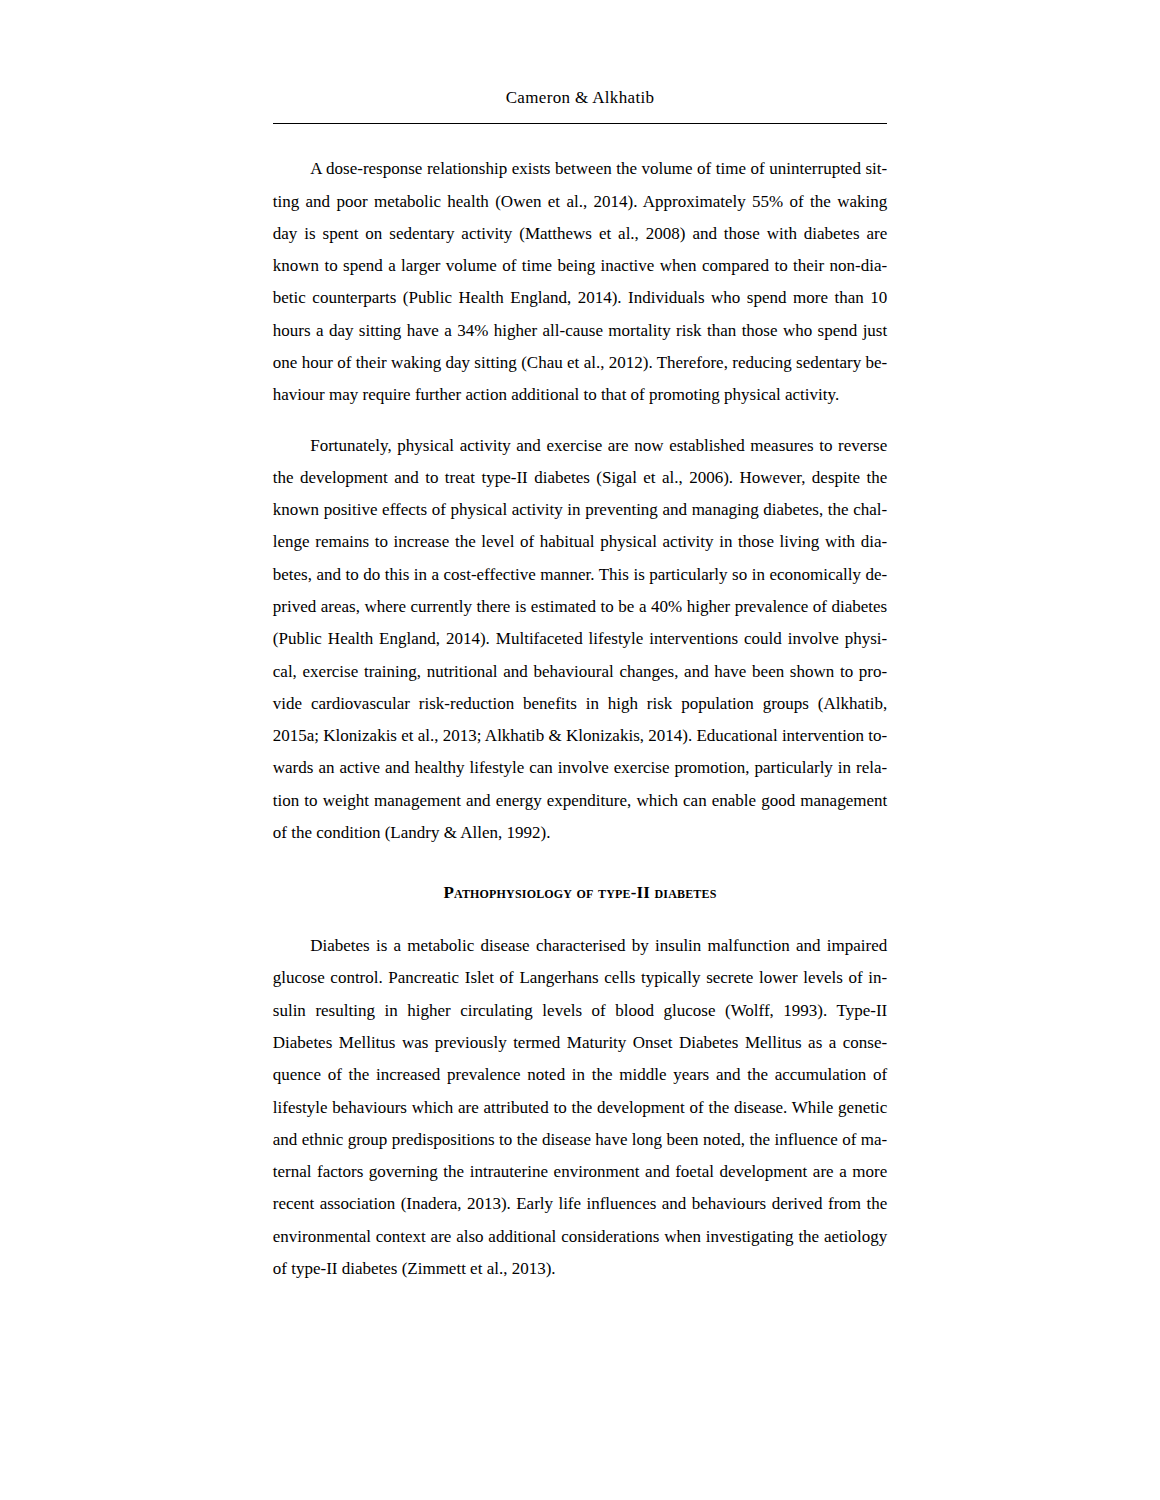Cameron & Alkhatib
A dose-response relationship exists between the volume of time of uninterrupted sitting and poor metabolic health (Owen et al., 2014). Approximately 55% of the waking day is spent on sedentary activity (Matthews et al., 2008) and those with diabetes are known to spend a larger volume of time being inactive when compared to their non-diabetic counterparts (Public Health England, 2014). Individuals who spend more than 10 hours a day sitting have a 34% higher all-cause mortality risk than those who spend just one hour of their waking day sitting (Chau et al., 2012). Therefore, reducing sedentary behaviour may require further action additional to that of promoting physical activity.
Fortunately, physical activity and exercise are now established measures to reverse the development and to treat type-II diabetes (Sigal et al., 2006). However, despite the known positive effects of physical activity in preventing and managing diabetes, the challenge remains to increase the level of habitual physical activity in those living with diabetes, and to do this in a cost-effective manner. This is particularly so in economically deprived areas, where currently there is estimated to be a 40% higher prevalence of diabetes (Public Health England, 2014). Multifaceted lifestyle interventions could involve physical, exercise training, nutritional and behavioural changes, and have been shown to provide cardiovascular risk-reduction benefits in high risk population groups (Alkhatib, 2015a; Klonizakis et al., 2013; Alkhatib & Klonizakis, 2014). Educational intervention towards an active and healthy lifestyle can involve exercise promotion, particularly in relation to weight management and energy expenditure, which can enable good management of the condition (Landry & Allen, 1992).
Pathophysiology of type-II diabetes
Diabetes is a metabolic disease characterised by insulin malfunction and impaired glucose control. Pancreatic Islet of Langerhans cells typically secrete lower levels of insulin resulting in higher circulating levels of blood glucose (Wolff, 1993). Type-II Diabetes Mellitus was previously termed Maturity Onset Diabetes Mellitus as a consequence of the increased prevalence noted in the middle years and the accumulation of lifestyle behaviours which are attributed to the development of the disease. While genetic and ethnic group predispositions to the disease have long been noted, the influence of maternal factors governing the intrauterine environment and foetal development are a more recent association (Inadera, 2013). Early life influences and behaviours derived from the environmental context are also additional considerations when investigating the aetiology of type-II diabetes (Zimmett et al., 2013).